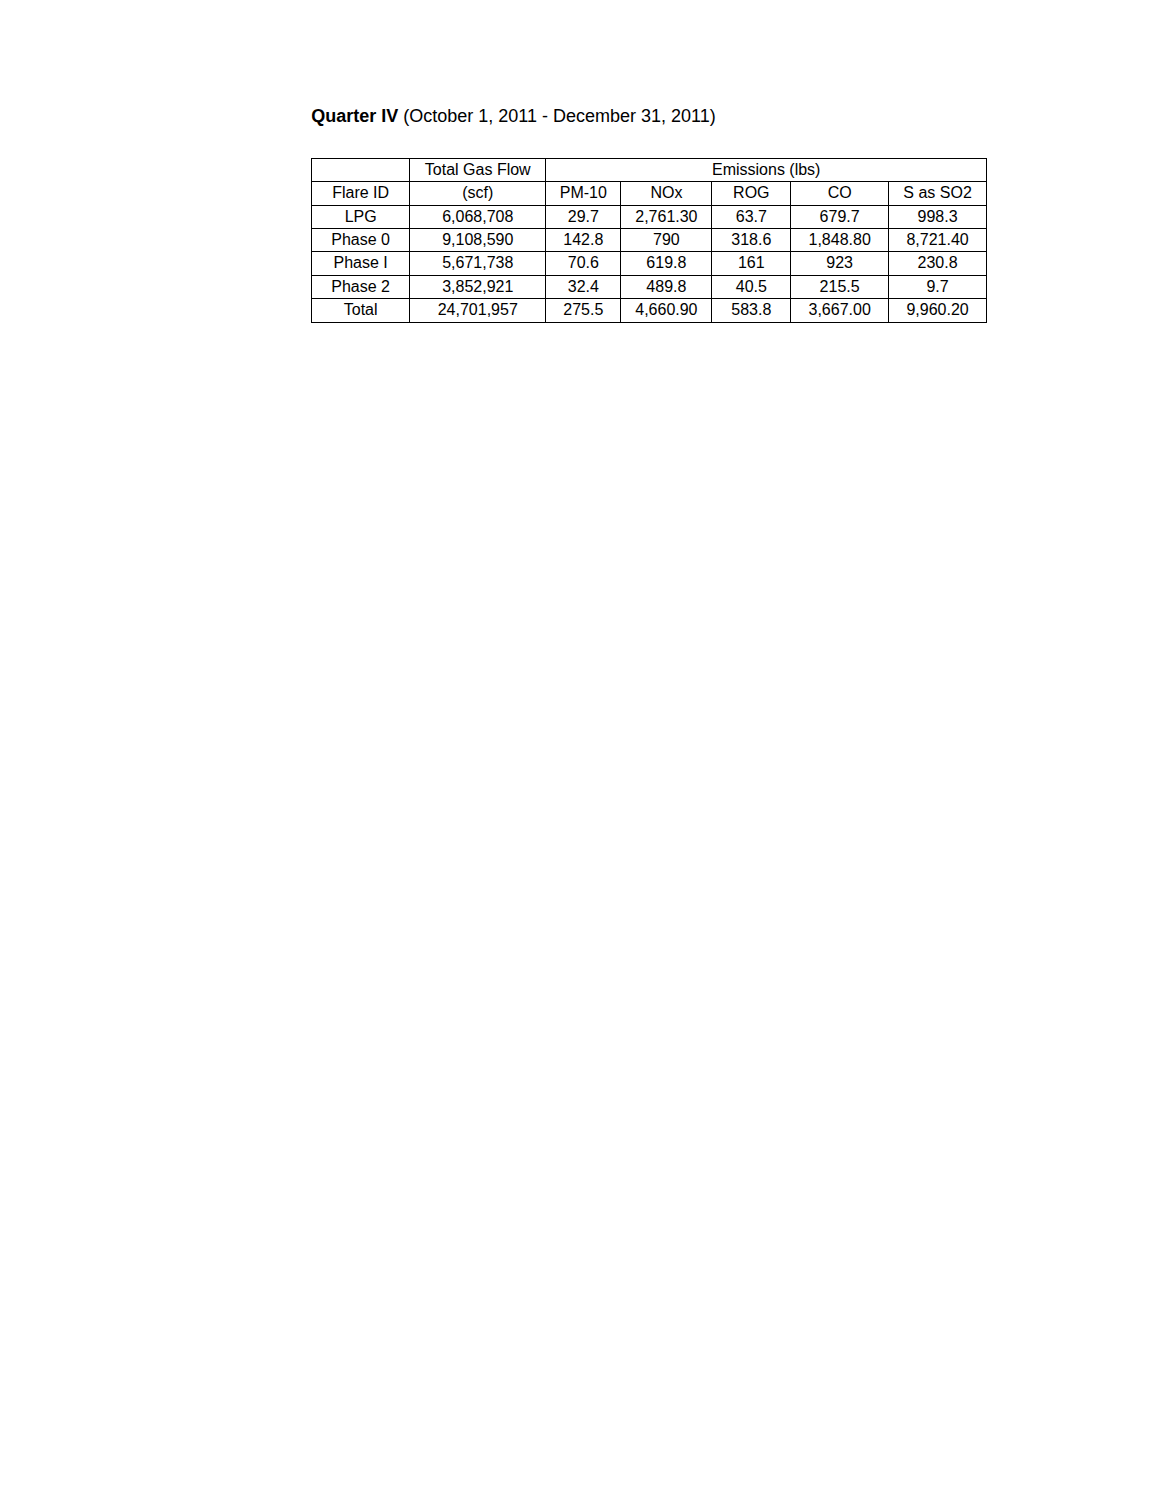Quarter IV (October 1, 2011 - December 31, 2011)
| | Total Gas Flow | Emissions (lbs) |
| --- | --- | --- |
| Flare ID | (scf) | PM-10 | NOx | ROG | CO | S as SO2 |
| LPG | 6,068,708 | 29.7 | 2,761.30 | 63.7 | 679.7 | 998.3 |
| Phase 0 | 9,108,590 | 142.8 | 790 | 318.6 | 1,848.80 | 8,721.40 |
| Phase I | 5,671,738 | 70.6 | 619.8 | 161 | 923 | 230.8 |
| Phase 2 | 3,852,921 | 32.4 | 489.8 | 40.5 | 215.5 | 9.7 |
| Total | 24,701,957 | 275.5 | 4,660.90 | 583.8 | 3,667.00 | 9,960.20 |